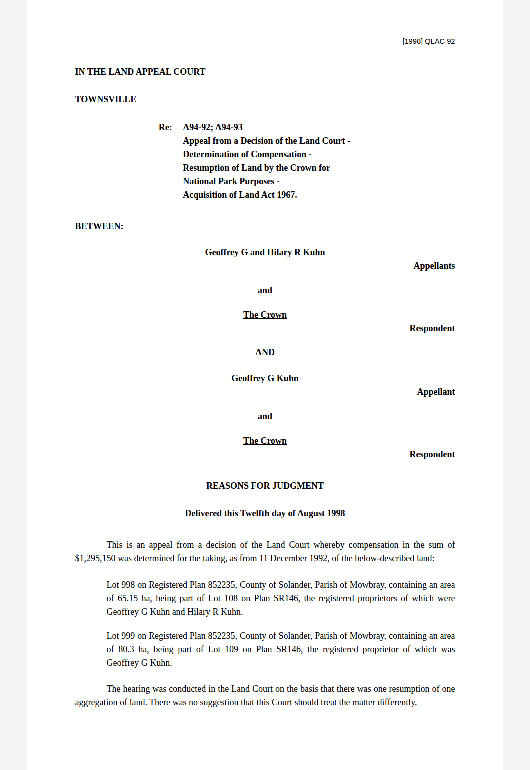[1998] QLAC 92
IN THE LAND APPEAL COURT
TOWNSVILLE
Re:
A94-92; A94-93 Appeal from a Decision of the Land Court - Determination of Compensation - Resumption of Land by the Crown for National Park Purposes - Acquisition of Land Act 1967.
BETWEEN:
Geoffrey G and Hilary R Kuhn
Appellants
and
The Crown
Respondent
AND
Geoffrey G Kuhn
Appellant
and
The Crown
Respondent
REASONS FOR JUDGMENT
Delivered this Twelfth day of August 1998
This is an appeal from a decision of the Land Court whereby compensation in the sum of $1,295,150 was determined for the taking, as from 11 December 1992, of the below-described land:
Lot 998 on Registered Plan 852235, County of Solander, Parish of Mowbray, containing an area of 65.15 ha, being part of Lot 108 on Plan SR146, the registered proprietors of which were Geoffrey G Kuhn and Hilary R Kuhn.
Lot 999 on Registered Plan 852235, County of Solander, Parish of Mowbray, containing an area of 80.3 ha, being part of Lot 109 on Plan SR146, the registered proprietor of which was Geoffrey G Kuhn.
The hearing was conducted in the Land Court on the basis that there was one resumption of one aggregation of land. There was no suggestion that this Court should treat the matter differently.